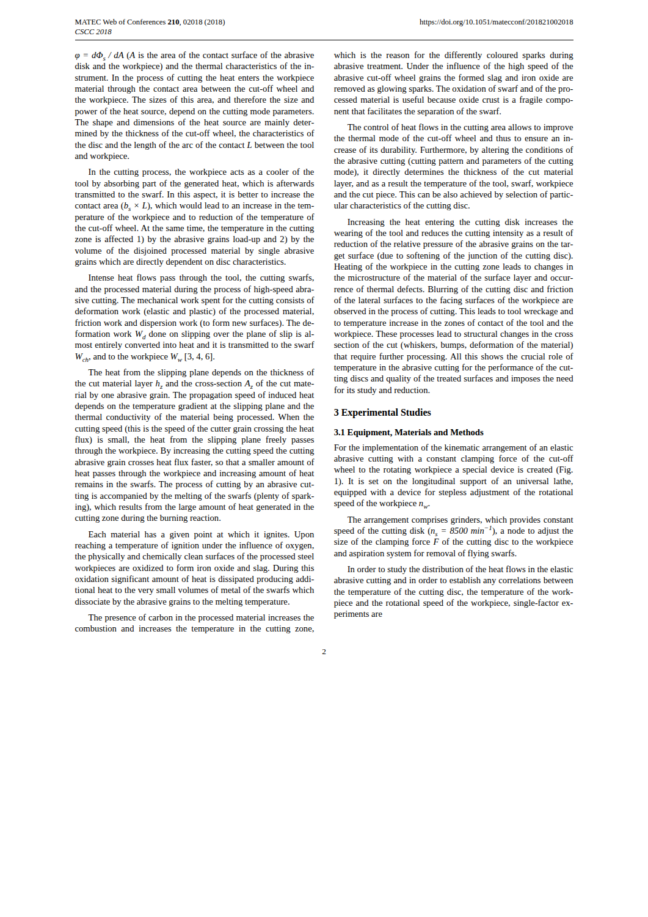MATEC Web of Conferences 210, 02018 (2018)
CSCC 2018
https://doi.org/10.1051/matecconf/201821002018
φ = dΦs / dA (A is the area of the contact surface of the abrasive disk and the workpiece) and the thermal characteristics of the instrument. In the process of cutting the heat enters the workpiece material through the contact area between the cut-off wheel and the workpiece. The sizes of this area, and therefore the size and power of the heat source, depend on the cutting mode parameters. The shape and dimensions of the heat source are mainly determined by the thickness of the cut-off wheel, the characteristics of the disc and the length of the arc of the contact L between the tool and workpiece.
In the cutting process, the workpiece acts as a cooler of the tool by absorbing part of the generated heat, which is afterwards transmitted to the swarf. In this aspect, it is better to increase the contact area (bs × L), which would lead to an increase in the temperature of the workpiece and to reduction of the temperature of the cut-off wheel. At the same time, the temperature in the cutting zone is affected 1) by the abrasive grains load-up and 2) by the volume of the disjoined processed material by single abrasive grains which are directly dependent on disc characteristics.
Intense heat flows pass through the tool, the cutting swarfs, and the processed material during the process of high-speed abrasive cutting. The mechanical work spent for the cutting consists of deformation work (elastic and plastic) of the processed material, friction work and dispersion work (to form new surfaces). The deformation work Wd done on slipping over the plane of slip is almost entirely converted into heat and it is transmitted to the swarf Wch, and to the workpiece Ww [3, 4, 6].
The heat from the slipping plane depends on the thickness of the cut material layer hz and the cross-section Az of the cut material by one abrasive grain. The propagation speed of induced heat depends on the temperature gradient at the slipping plane and the thermal conductivity of the material being processed. When the cutting speed (this is the speed of the cutter grain crossing the heat flux) is small, the heat from the slipping plane freely passes through the workpiece. By increasing the cutting speed the cutting abrasive grain crosses heat flux faster, so that a smaller amount of heat passes through the workpiece and increasing amount of heat remains in the swarfs. The process of cutting by an abrasive cutting is accompanied by the melting of the swarfs (plenty of sparking), which results from the large amount of heat generated in the cutting zone during the burning reaction.
Each material has a given point at which it ignites. Upon reaching a temperature of ignition under the influence of oxygen, the physically and chemically clean surfaces of the processed steel workpieces are oxidized to form iron oxide and slag. During this oxidation significant amount of heat is dissipated producing additional heat to the very small volumes of metal of the swarfs which dissociate by the abrasive grains to the melting temperature.
The presence of carbon in the processed material increases the combustion and increases the temperature in the cutting zone, which is the reason for the differently coloured sparks during abrasive treatment. Under the influence of the high speed of the abrasive cut-off wheel grains the formed slag and iron oxide are removed as glowing sparks. The oxidation of swarf and of the processed material is useful because oxide crust is a fragile component that facilitates the separation of the swarf.
The control of heat flows in the cutting area allows to improve the thermal mode of the cut-off wheel and thus to ensure an increase of its durability. Furthermore, by altering the conditions of the abrasive cutting (cutting pattern and parameters of the cutting mode), it directly determines the thickness of the cut material layer, and as a result the temperature of the tool, swarf, workpiece and the cut piece. This can be also achieved by selection of particular characteristics of the cutting disc.
Increasing the heat entering the cutting disk increases the wearing of the tool and reduces the cutting intensity as a result of reduction of the relative pressure of the abrasive grains on the target surface (due to softening of the junction of the cutting disc). Heating of the workpiece in the cutting zone leads to changes in the microstructure of the material of the surface layer and occurrence of thermal defects. Blurring of the cutting disc and friction of the lateral surfaces to the facing surfaces of the workpiece are observed in the process of cutting. This leads to tool wreckage and to temperature increase in the zones of contact of the tool and the workpiece. These processes lead to structural changes in the cross section of the cut (whiskers, bumps, deformation of the material) that require further processing. All this shows the crucial role of temperature in the abrasive cutting for the performance of the cutting discs and quality of the treated surfaces and imposes the need for its study and reduction.
3 Experimental Studies
3.1 Equipment, Materials and Methods
For the implementation of the kinematic arrangement of an elastic abrasive cutting with a constant clamping force of the cut-off wheel to the rotating workpiece a special device is created (Fig. 1). It is set on the longitudinal support of an universal lathe, equipped with a device for stepless adjustment of the rotational speed of the workpiece nw.
The arrangement comprises grinders, which provides constant speed of the cutting disk (ns = 8500 min−1), a node to adjust the size of the clamping force F of the cutting disc to the workpiece and aspiration system for removal of flying swarfs.
In order to study the distribution of the heat flows in the elastic abrasive cutting and in order to establish any correlations between the temperature of the cutting disc, the temperature of the workpiece and the rotational speed of the workpiece, single-factor experiments are
2